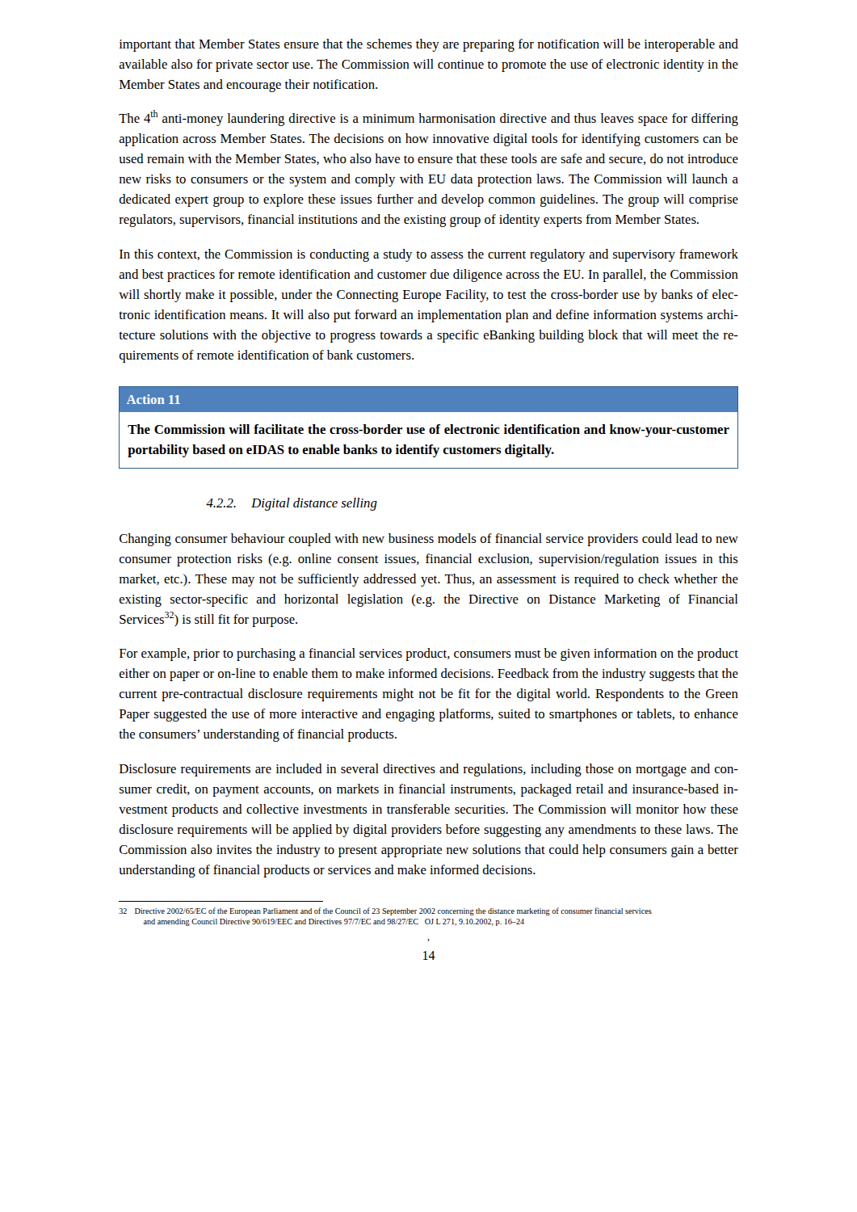important that Member States ensure that the schemes they are preparing for notification will be interoperable and available also for private sector use. The Commission will continue to promote the use of electronic identity in the Member States and encourage their notification.
The 4th anti-money laundering directive is a minimum harmonisation directive and thus leaves space for differing application across Member States. The decisions on how innovative digital tools for identifying customers can be used remain with the Member States, who also have to ensure that these tools are safe and secure, do not introduce new risks to consumers or the system and comply with EU data protection laws. The Commission will launch a dedicated expert group to explore these issues further and develop common guidelines. The group will comprise regulators, supervisors, financial institutions and the existing group of identity experts from Member States.
In this context, the Commission is conducting a study to assess the current regulatory and supervisory framework and best practices for remote identification and customer due diligence across the EU. In parallel, the Commission will shortly make it possible, under the Connecting Europe Facility, to test the cross-border use by banks of electronic identification means. It will also put forward an implementation plan and define information systems architecture solutions with the objective to progress towards a specific eBanking building block that will meet the requirements of remote identification of bank customers.
Action 11
The Commission will facilitate the cross-border use of electronic identification and know-your-customer portability based on eIDAS to enable banks to identify customers digitally.
4.2.2. Digital distance selling
Changing consumer behaviour coupled with new business models of financial service providers could lead to new consumer protection risks (e.g. online consent issues, financial exclusion, supervision/regulation issues in this market, etc.). These may not be sufficiently addressed yet. Thus, an assessment is required to check whether the existing sector-specific and horizontal legislation (e.g. the Directive on Distance Marketing of Financial Services32) is still fit for purpose.
For example, prior to purchasing a financial services product, consumers must be given information on the product either on paper or on-line to enable them to make informed decisions. Feedback from the industry suggests that the current pre-contractual disclosure requirements might not be fit for the digital world. Respondents to the Green Paper suggested the use of more interactive and engaging platforms, suited to smartphones or tablets, to enhance the consumers’ understanding of financial products.
Disclosure requirements are included in several directives and regulations, including those on mortgage and consumer credit, on payment accounts, on markets in financial instruments, packaged retail and insurance-based investment products and collective investments in transferable securities. The Commission will monitor how these disclosure requirements will be applied by digital providers before suggesting any amendments to these laws. The Commission also invites the industry to present appropriate new solutions that could help consumers gain a better understanding of financial products or services and make informed decisions.
32 Directive 2002/65/EC of the European Parliament and of the Council of 23 September 2002 concerning the distance marketing of consumer financial services and amending Council Directive 90/619/EEC and Directives 97/7/EC and 98/27/EC OJ L 271, 9.10.2002, p. 16–24
,
14